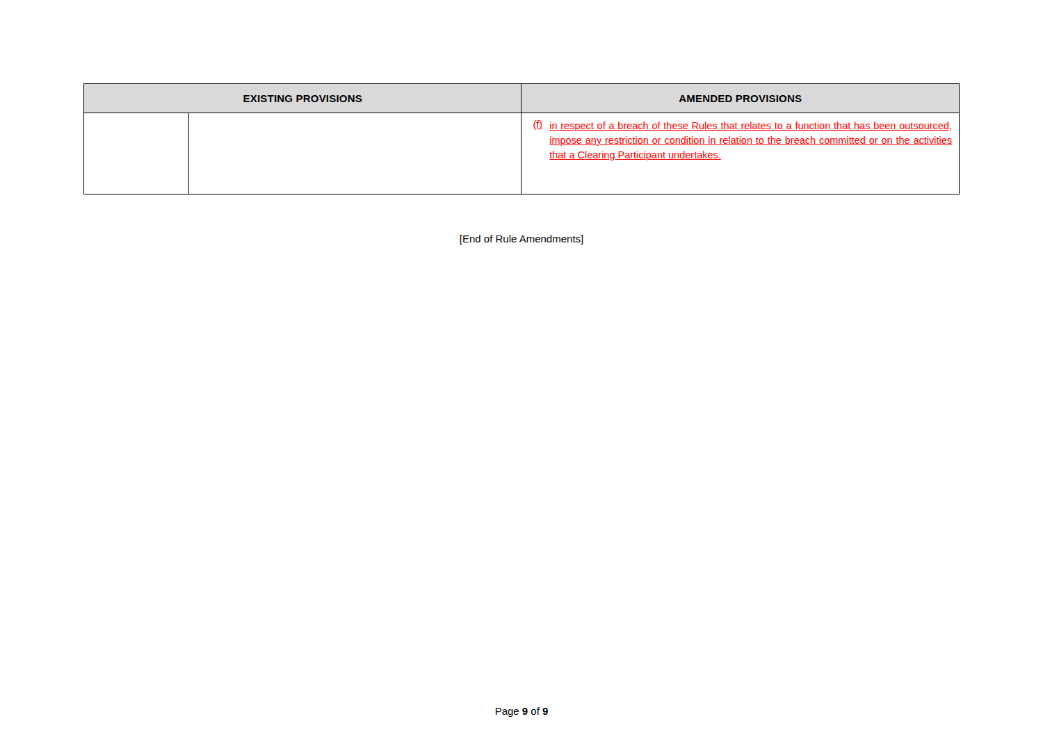| EXISTING PROVISIONS | AMENDED PROVISIONS |
| --- | --- |
| | | (f) in respect of a breach of these Rules that relates to a function that has been outsourced, impose any restriction or condition in relation to the breach committed or on the activities that a Clearing Participant undertakes. |
[End of Rule Amendments]
Page 9 of 9